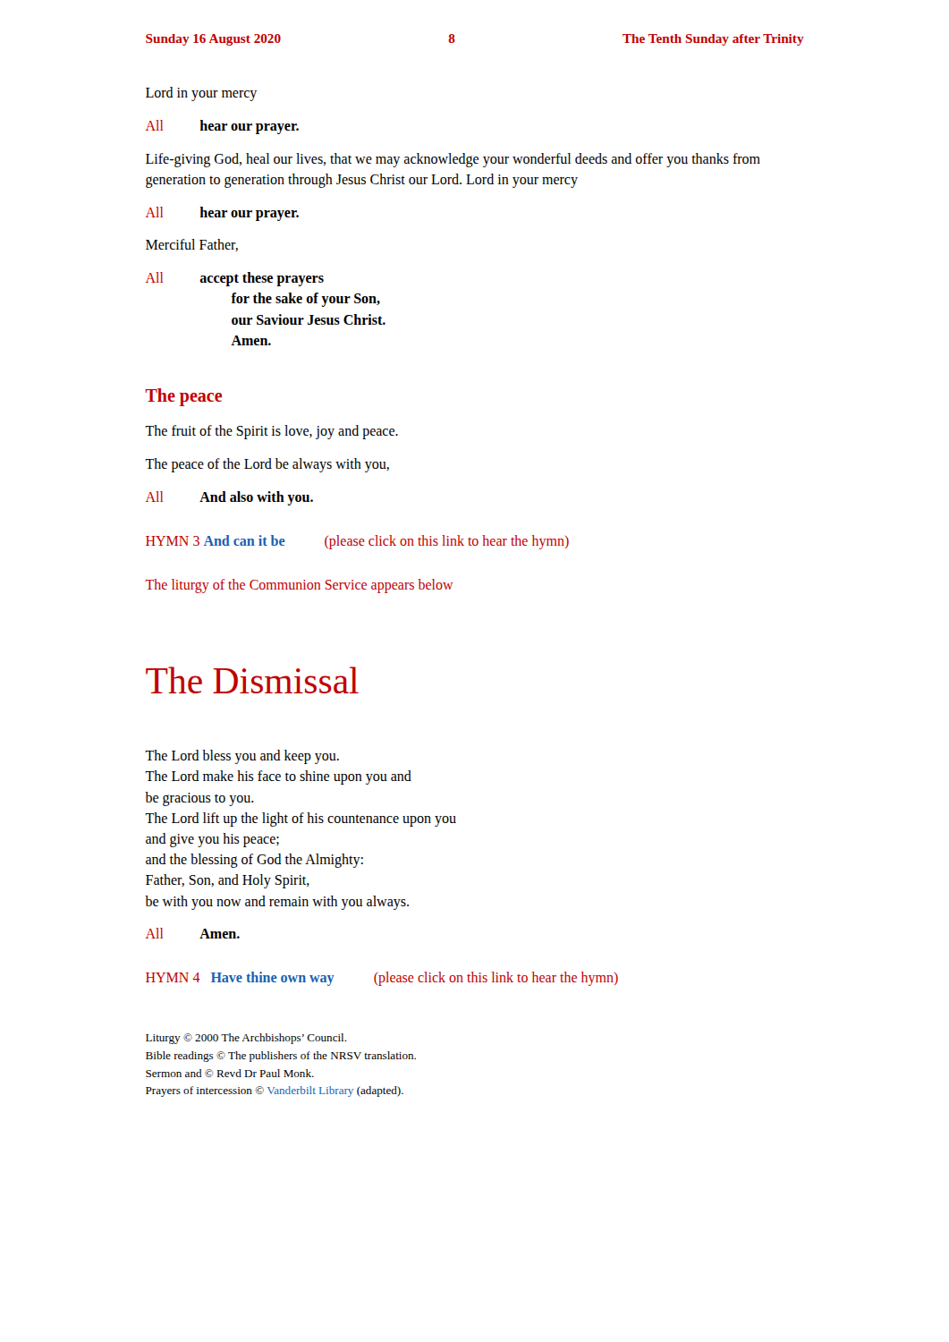Sunday 16 August 2020 8 The Tenth Sunday after Trinity
Lord in your mercy
All hear our prayer.
Life-giving God, heal our lives, that we may acknowledge your wonderful deeds and offer you thanks from generation to generation through Jesus Christ our Lord. Lord in your mercy
All hear our prayer.
Merciful Father,
All accept these prayers for the sake of your Son, our Saviour Jesus Christ. Amen.
The peace
The fruit of the Spirit is love, joy and peace.
The peace of the Lord be always with you,
All And also with you.
HYMN 3 And can it be (please click on this link to hear the hymn)
The liturgy of the Communion Service appears below
The Dismissal
The Lord bless you and keep you.
The Lord make his face to shine upon you and
be gracious to you.
The Lord lift up the light of his countenance upon you
and give you his peace;
and the blessing of God the Almighty:
Father, Son, and Holy Spirit,
be with you now and remain with you always.
All Amen.
HYMN 4 Have thine own way (please click on this link to hear the hymn)
Liturgy © 2000 The Archbishops’ Council.
Bible readings © The publishers of the NRSV translation.
Sermon and © Revd Dr Paul Monk.
Prayers of intercession © Vanderbilt Library (adapted).